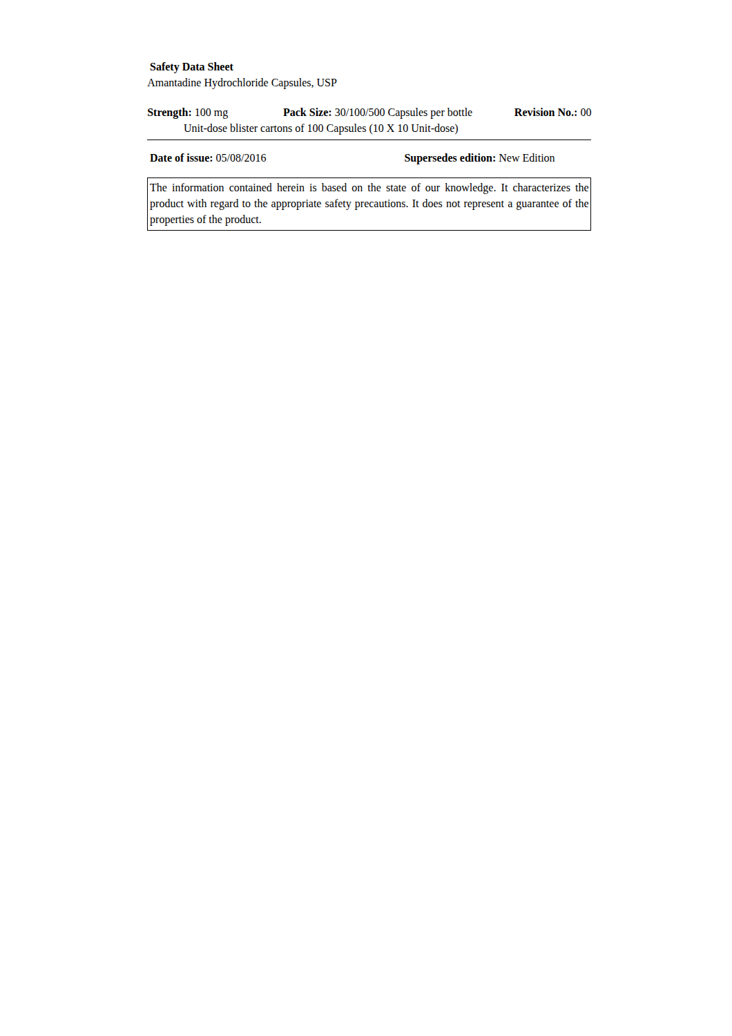Safety Data Sheet
Amantadine Hydrochloride Capsules, USP
Strength: 100 mg
Pack Size: 30/100/500 Capsules per bottle
Revision No.: 00
Unit-dose blister cartons of 100 Capsules (10 X 10 Unit-dose)
Date of issue: 05/08/2016
Supersedes edition: New Edition
The information contained herein is based on the state of our knowledge. It characterizes the product with regard to the appropriate safety precautions. It does not represent a guarantee of the properties of the product.